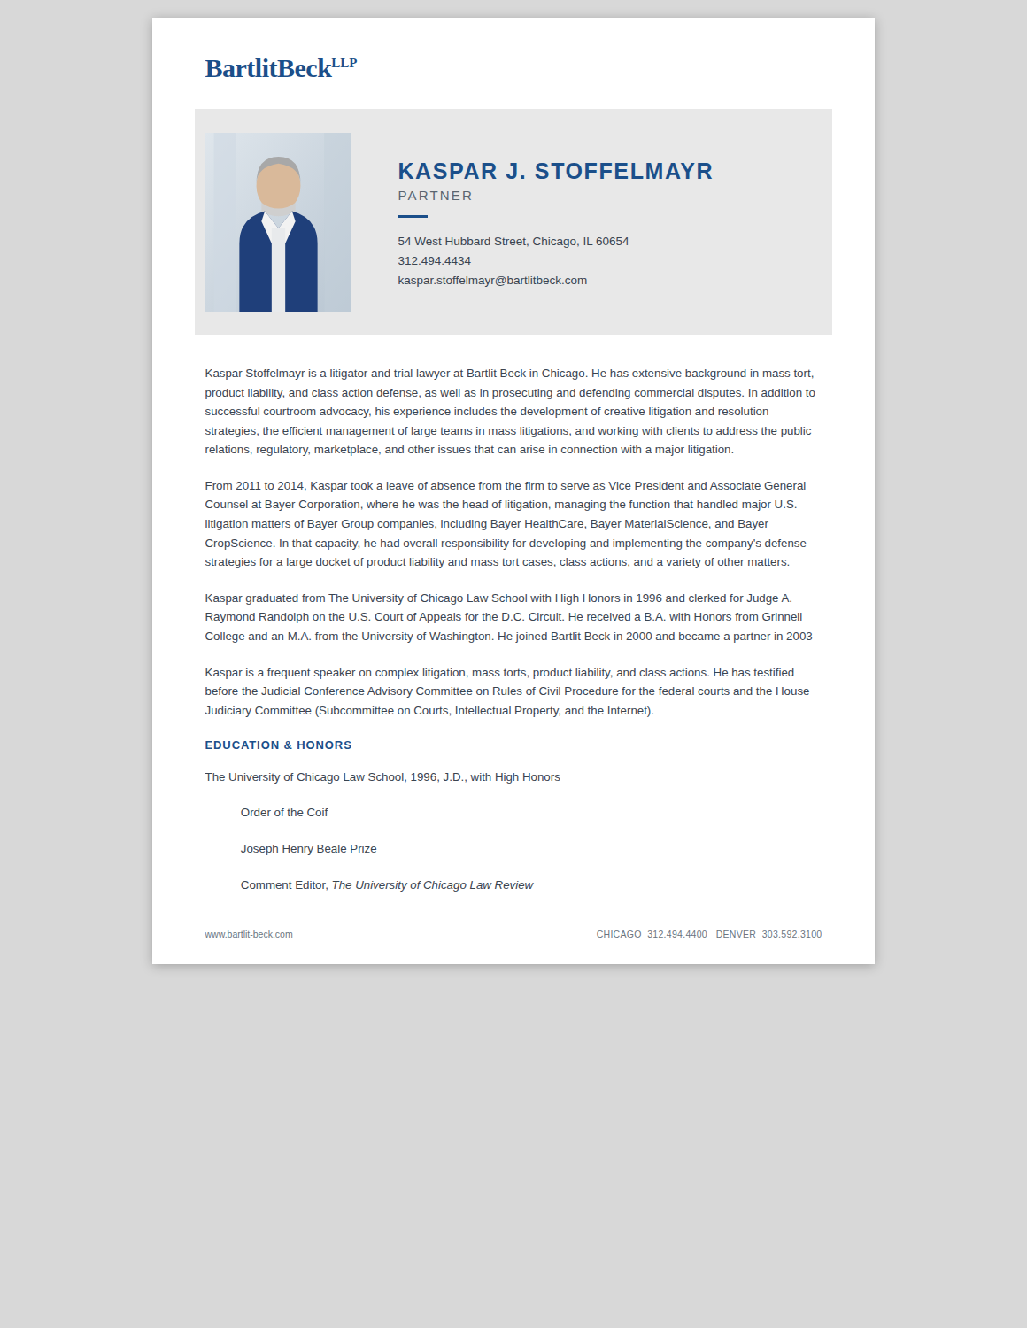BartlitBeckLLP
KASPAR J. STOFFELMAYR
PARTNER
54 West Hubbard Street, Chicago, IL 60654
312.494.4434
kaspar.stoffelmayr@bartlitbeck.com
Kaspar Stoffelmayr is a litigator and trial lawyer at Bartlit Beck in Chicago. He has extensive background in mass tort, product liability, and class action defense, as well as in prosecuting and defending commercial disputes. In addition to successful courtroom advocacy, his experience includes the development of creative litigation and resolution strategies, the efficient management of large teams in mass litigations, and working with clients to address the public relations, regulatory, marketplace, and other issues that can arise in connection with a major litigation.
From 2011 to 2014, Kaspar took a leave of absence from the firm to serve as Vice President and Associate General Counsel at Bayer Corporation, where he was the head of litigation, managing the function that handled major U.S. litigation matters of Bayer Group companies, including Bayer HealthCare, Bayer MaterialScience, and Bayer CropScience. In that capacity, he had overall responsibility for developing and implementing the company's defense strategies for a large docket of product liability and mass tort cases, class actions, and a variety of other matters.
Kaspar graduated from The University of Chicago Law School with High Honors in 1996 and clerked for Judge A. Raymond Randolph on the U.S. Court of Appeals for the D.C. Circuit. He received a B.A. with Honors from Grinnell College and an M.A. from the University of Washington. He joined Bartlit Beck in 2000 and became a partner in 2003
Kaspar is a frequent speaker on complex litigation, mass torts, product liability, and class actions. He has testified before the Judicial Conference Advisory Committee on Rules of Civil Procedure for the federal courts and the House Judiciary Committee (Subcommittee on Courts, Intellectual Property, and the Internet).
EDUCATION & HONORS
The University of Chicago Law School, 1996, J.D., with High Honors
Order of the Coif
Joseph Henry Beale Prize
Comment Editor, The University of Chicago Law Review
www.bartlit-beck.com
CHICAGO 312.494.4400 DENVER 303.592.3100